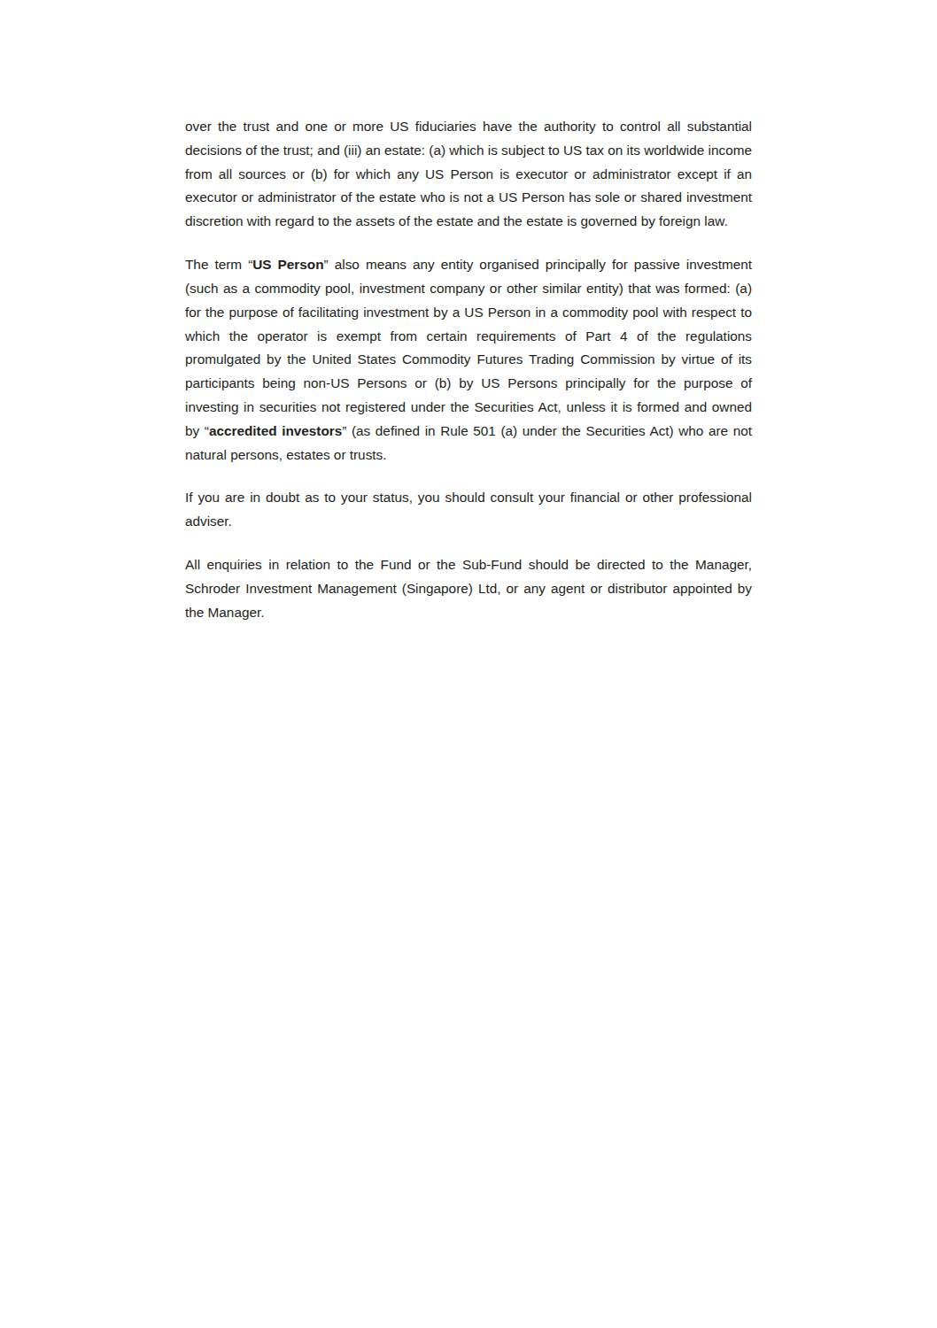over the trust and one or more US fiduciaries have the authority to control all substantial decisions of the trust; and (iii) an estate: (a) which is subject to US tax on its worldwide income from all sources or (b) for which any US Person is executor or administrator except if an executor or administrator of the estate who is not a US Person has sole or shared investment discretion with regard to the assets of the estate and the estate is governed by foreign law.
The term “US Person” also means any entity organised principally for passive investment (such as a commodity pool, investment company or other similar entity) that was formed: (a) for the purpose of facilitating investment by a US Person in a commodity pool with respect to which the operator is exempt from certain requirements of Part 4 of the regulations promulgated by the United States Commodity Futures Trading Commission by virtue of its participants being non-US Persons or (b) by US Persons principally for the purpose of investing in securities not registered under the Securities Act, unless it is formed and owned by “accredited investors” (as defined in Rule 501 (a) under the Securities Act) who are not natural persons, estates or trusts.
If you are in doubt as to your status, you should consult your financial or other professional adviser.
All enquiries in relation to the Fund or the Sub-Fund should be directed to the Manager, Schroder Investment Management (Singapore) Ltd, or any agent or distributor appointed by the Manager.